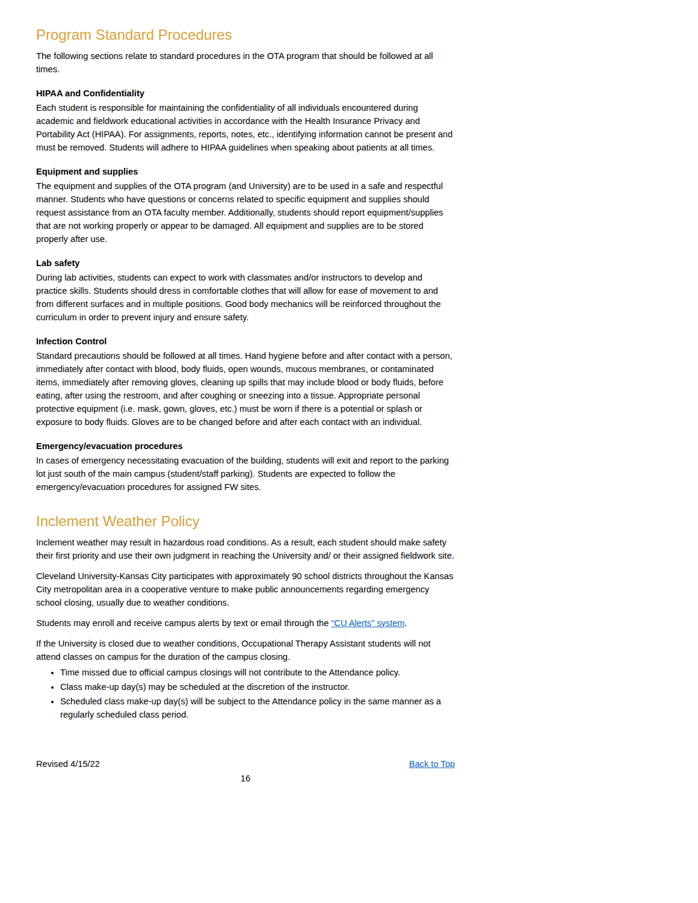Program Standard Procedures
The following sections relate to standard procedures in the OTA program that should be followed at all times.
HIPAA and Confidentiality
Each student is responsible for maintaining the confidentiality of all individuals encountered during academic and fieldwork educational activities in accordance with the Health Insurance Privacy and Portability Act (HIPAA). For assignments, reports, notes, etc., identifying information cannot be present and must be removed. Students will adhere to HIPAA guidelines when speaking about patients at all times.
Equipment and supplies
The equipment and supplies of the OTA program (and University) are to be used in a safe and respectful manner. Students who have questions or concerns related to specific equipment and supplies should request assistance from an OTA faculty member. Additionally, students should report equipment/supplies that are not working properly or appear to be damaged. All equipment and supplies are to be stored properly after use.
Lab safety
During lab activities, students can expect to work with classmates and/or instructors to develop and practice skills. Students should dress in comfortable clothes that will allow for ease of movement to and from different surfaces and in multiple positions. Good body mechanics will be reinforced throughout the curriculum in order to prevent injury and ensure safety.
Infection Control
Standard precautions should be followed at all times. Hand hygiene before and after contact with a person, immediately after contact with blood, body fluids, open wounds, mucous membranes, or contaminated items, immediately after removing gloves, cleaning up spills that may include blood or body fluids, before eating, after using the restroom, and after coughing or sneezing into a tissue. Appropriate personal protective equipment (i.e. mask, gown, gloves, etc.) must be worn if there is a potential or splash or exposure to body fluids. Gloves are to be changed before and after each contact with an individual.
Emergency/evacuation procedures
In cases of emergency necessitating evacuation of the building, students will exit and report to the parking lot just south of the main campus (student/staff parking). Students are expected to follow the emergency/evacuation procedures for assigned FW sites.
Inclement Weather Policy
Inclement weather may result in hazardous road conditions. As a result, each student should make safety their first priority and use their own judgment in reaching the University and/ or their assigned fieldwork site.
Cleveland University-Kansas City participates with approximately 90 school districts throughout the Kansas City metropolitan area in a cooperative venture to make public announcements regarding emergency school closing, usually due to weather conditions.
Students may enroll and receive campus alerts by text or email through the “CU Alerts” system.
If the University is closed due to weather conditions, Occupational Therapy Assistant students will not attend classes on campus for the duration of the campus closing.
Time missed due to official campus closings will not contribute to the Attendance policy.
Class make-up day(s) may be scheduled at the discretion of the instructor.
Scheduled class make-up day(s) will be subject to the Attendance policy in the same manner as a regularly scheduled class period.
Revised 4/15/22 Back to Top
16